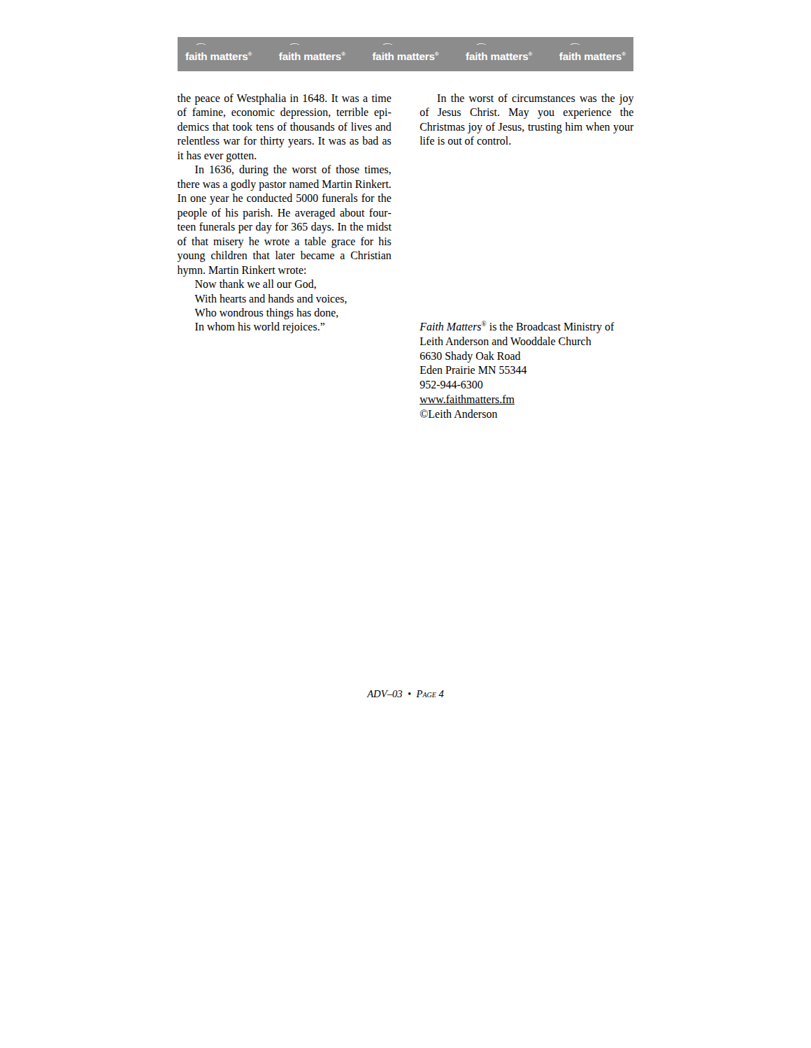⌒faith matters® ⌒faith matters® ⌒faith matters® ⌒faith matters® ⌒faith matters®
the peace of Westphalia in 1648. It was a time of famine, economic depression, terrible epidemics that took tens of thousands of lives and relentless war for thirty years. It was as bad as it has ever gotten.
In 1636, during the worst of those times, there was a godly pastor named Martin Rinkert. In one year he conducted 5000 funerals for the people of his parish. He averaged about fourteen funerals per day for 365 days. In the midst of that misery he wrote a table grace for his young children that later became a Christian hymn. Martin Rinkert wrote:
Now thank we all our God,
With hearts and hands and voices,
Who wondrous things has done,
In whom his world rejoices.”
In the worst of circumstances was the joy of Jesus Christ. May you experience the Christmas joy of Jesus, trusting him when your life is out of control.
Faith Matters® is the Broadcast Ministry of
Leith Anderson and Wooddale Church
6630 Shady Oak Road
Eden Prairie MN 55344
952-944-6300
www.faithmatters.fm
©Leith Anderson
ADV–03 • Page 4